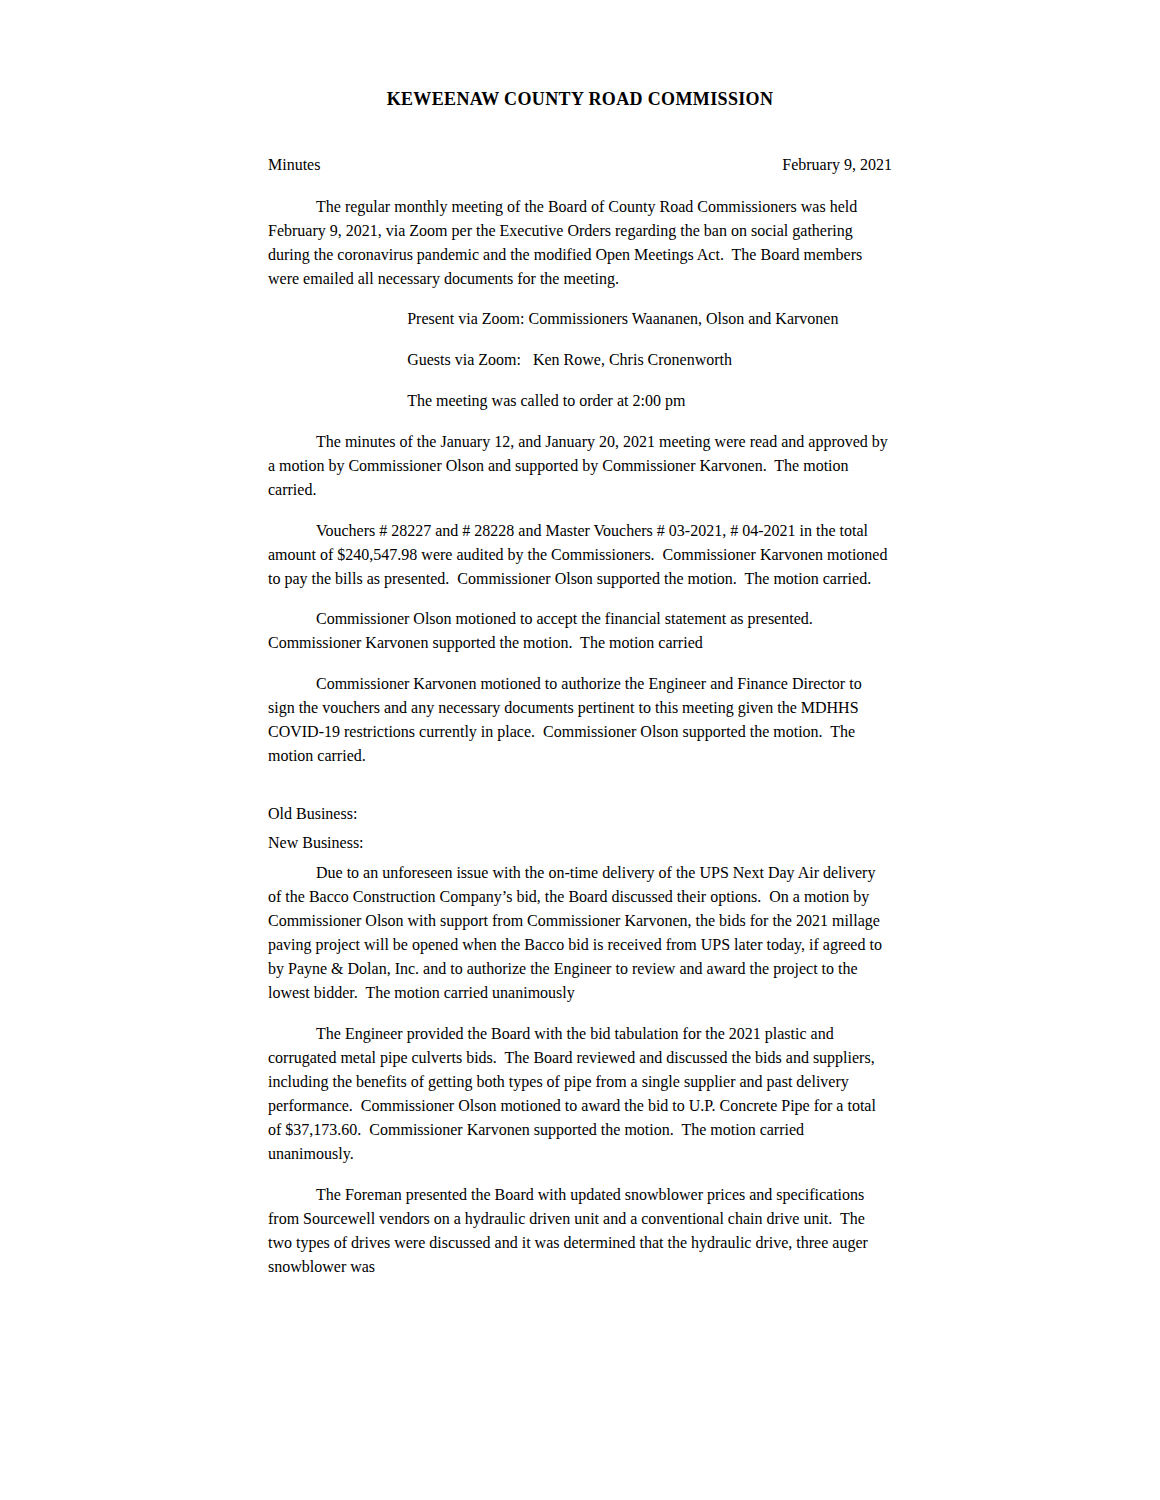KEWEENAW COUNTY ROAD COMMISSION
Minutes February 9, 2021
The regular monthly meeting of the Board of County Road Commissioners was held February 9, 2021, via Zoom per the Executive Orders regarding the ban on social gathering during the coronavirus pandemic and the modified Open Meetings Act. The Board members were emailed all necessary documents for the meeting.
Present via Zoom: Commissioners Waananen, Olson and Karvonen
Guests via Zoom: Ken Rowe, Chris Cronenworth
The meeting was called to order at 2:00 pm
The minutes of the January 12, and January 20, 2021 meeting were read and approved by a motion by Commissioner Olson and supported by Commissioner Karvonen. The motion carried.
Vouchers # 28227 and # 28228 and Master Vouchers # 03-2021, # 04-2021 in the total amount of $240,547.98 were audited by the Commissioners. Commissioner Karvonen motioned to pay the bills as presented. Commissioner Olson supported the motion. The motion carried.
Commissioner Olson motioned to accept the financial statement as presented. Commissioner Karvonen supported the motion. The motion carried
Commissioner Karvonen motioned to authorize the Engineer and Finance Director to sign the vouchers and any necessary documents pertinent to this meeting given the MDHHS COVID-19 restrictions currently in place. Commissioner Olson supported the motion. The motion carried.
Old Business:
New Business:
Due to an unforeseen issue with the on-time delivery of the UPS Next Day Air delivery of the Bacco Construction Company’s bid, the Board discussed their options. On a motion by Commissioner Olson with support from Commissioner Karvonen, the bids for the 2021 millage paving project will be opened when the Bacco bid is received from UPS later today, if agreed to by Payne & Dolan, Inc. and to authorize the Engineer to review and award the project to the lowest bidder. The motion carried unanimously
The Engineer provided the Board with the bid tabulation for the 2021 plastic and corrugated metal pipe culverts bids. The Board reviewed and discussed the bids and suppliers, including the benefits of getting both types of pipe from a single supplier and past delivery performance. Commissioner Olson motioned to award the bid to U.P. Concrete Pipe for a total of $37,173.60. Commissioner Karvonen supported the motion. The motion carried unanimously.
The Foreman presented the Board with updated snowblower prices and specifications from Sourcewell vendors on a hydraulic driven unit and a conventional chain drive unit. The two types of drives were discussed and it was determined that the hydraulic drive, three auger snowblower was